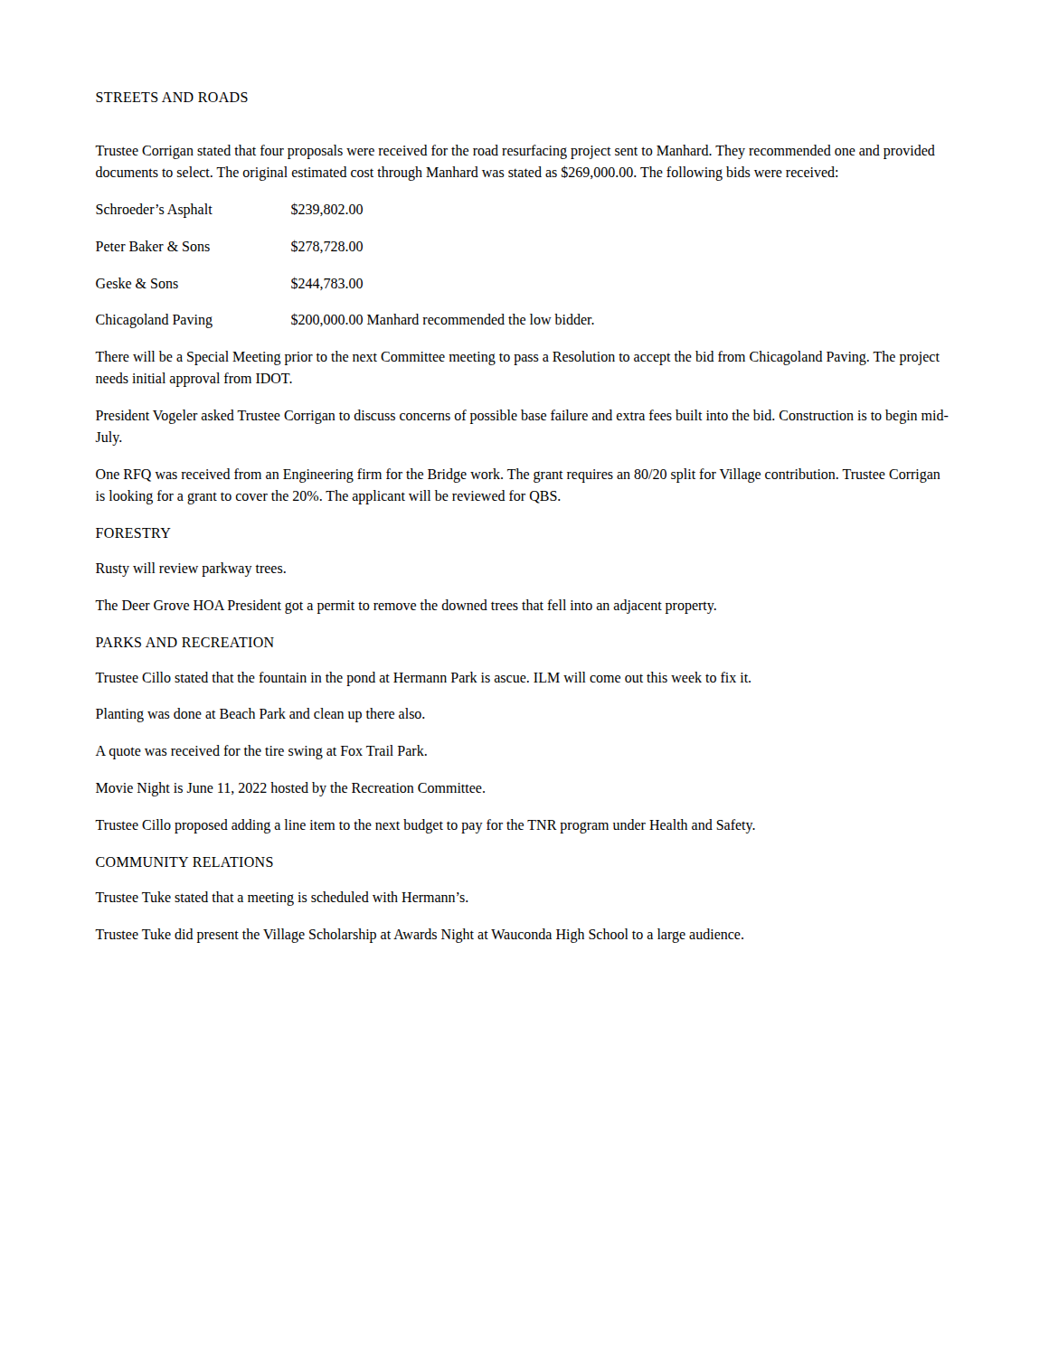STREETS AND ROADS
Trustee Corrigan stated that four proposals were received for the road resurfacing project sent to Manhard. They recommended one and provided documents to select. The original estimated cost through Manhard was stated as $269,000.00. The following bids were received:
Schroeder’s Asphalt$239,802.00
Peter Baker & Sons$278,728.00
Geske & Sons$244,783.00
Chicagoland Paving$200,000.00 Manhard recommended the low bidder.
There will be a Special Meeting prior to the next Committee meeting to pass a Resolution to accept the bid from Chicagoland Paving. The project needs initial approval from IDOT.
President Vogeler asked Trustee Corrigan to discuss concerns of possible base failure and extra fees built into the bid. Construction is to begin mid-July.
One RFQ was received from an Engineering firm for the Bridge work. The grant requires an 80/20 split for Village contribution. Trustee Corrigan is looking for a grant to cover the 20%. The applicant will be reviewed for QBS.
FORESTRY
Rusty will review parkway trees.
The Deer Grove HOA President got a permit to remove the downed trees that fell into an adjacent property.
PARKS AND RECREATION
Trustee Cillo stated that the fountain in the pond at Hermann Park is ascue. ILM will come out this week to fix it.
Planting was done at Beach Park and clean up there also.
A quote was received for the tire swing at Fox Trail Park.
Movie Night is June 11, 2022 hosted by the Recreation Committee.
Trustee Cillo proposed adding a line item to the next budget to pay for the TNR program under Health and Safety.
COMMUNITY RELATIONS
Trustee Tuke stated that a meeting is scheduled with Hermann’s.
Trustee Tuke did present the Village Scholarship at Awards Night at Wauconda High School to a large audience.